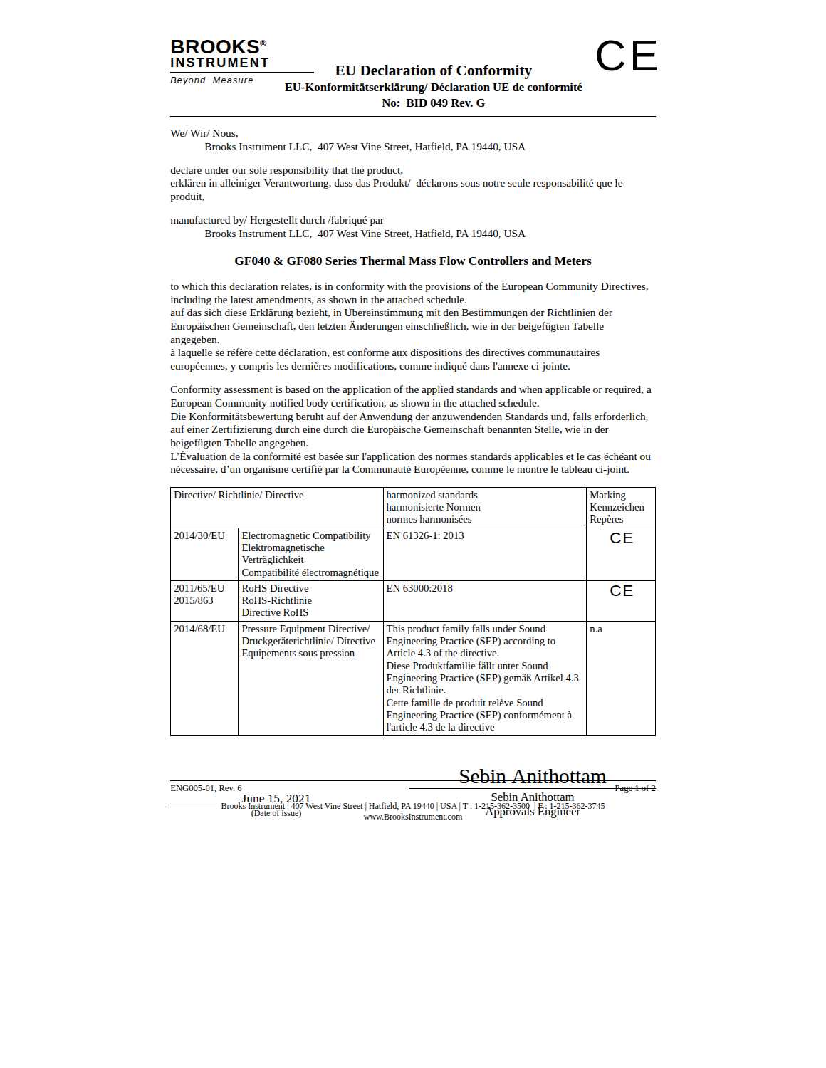BROOKS®
INSTRUMENT
Beyond Measure
C E
EU Declaration of Conformity
EU-Konformitätserklärung/ Déclaration UE de conformité
No: BID 049 Rev. G
We/ Wir/ Nous,
Brooks Instrument LLC, 407 West Vine Street, Hatfield, PA 19440, USA
declare under our sole responsibility that the product,
erklären in alleiniger Verantwortung, dass das Produkt/ déclarons sous notre seule responsabilité que le produit,
manufactured by/ Hergestellt durch /fabriqué par
Brooks Instrument LLC, 407 West Vine Street, Hatfield, PA 19440, USA
GF040 & GF080 Series Thermal Mass Flow Controllers and Meters
to which this declaration relates, is in conformity with the provisions of the European Community Directives, including the latest amendments, as shown in the attached schedule.
auf das sich diese Erklärung bezieht, in Übereinstimmung mit den Bestimmungen der Richtlinien der Europäischen Gemeinschaft, den letzten Änderungen einschließlich, wie in der beigefügten Tabelle angegeben.
à laquelle se réfère cette déclaration, est conforme aux dispositions des directives communautaires européennes, y compris les dernières modifications, comme indiqué dans l'annexe ci-jointe.
Conformity assessment is based on the application of the applied standards and when applicable or required, a European Community notified body certification, as shown in the attached schedule.
Die Konformitätsbewertung beruht auf der Anwendung der anzuwendenden Standards und, falls erforderlich, auf einer Zertifizierung durch eine durch die Europäische Gemeinschaft benannten Stelle, wie in der beigefügten Tabelle angegeben.
L’Évaluation de la conformité est basée sur l'application des normes standards applicables et le cas échéant ou nécessaire, d’un organisme certifié par la Communauté Européenne, comme le montre le tableau ci-joint.
| Directive/ Richtlinie/ Directive | harmonized standards harmonisierte Normen normes harmonisées | Marking Kennzeichen Repères |
| --- | --- | --- |
| 2014/30/EU | Electromagnetic Compatibility Elektromagnetische Verträglichkeit Compatibilité électromagnétique | EN 61326-1: 2013 | C E |
| 2011/65/EU 2015/863 | RoHS Directive RoHS-Richtlinie Directive RoHS | EN 63000:2018 | C E |
| 2014/68/EU | Pressure Equipment Directive/ Druckgeräterichtlinie/ Directive Equipements sous pression | This product family falls under Sound Engineering Practice (SEP) according to Article 4.3 of the directive. Diese Produktfamilie fällt unter Sound Engineering Practice (SEP) gemäß Artikel 4.3 der Richtlinie. Cette famille de produit relève Sound Engineering Practice (SEP) conformément à l'article 4.3 de la directive | n.a |
June 15, 2021
(Date of issue)
Sebin Anithottam
Sebin Anithottam
Approvals Engineer
ENG005-01, Rev. 6
Page 1 of 2
Brooks Instrument | 407 West Vine Street | Hatfield, PA 19440 | USA | T : 1-215-362-3500 | F : 1-215-362-3745
www.BrooksInstrument.com